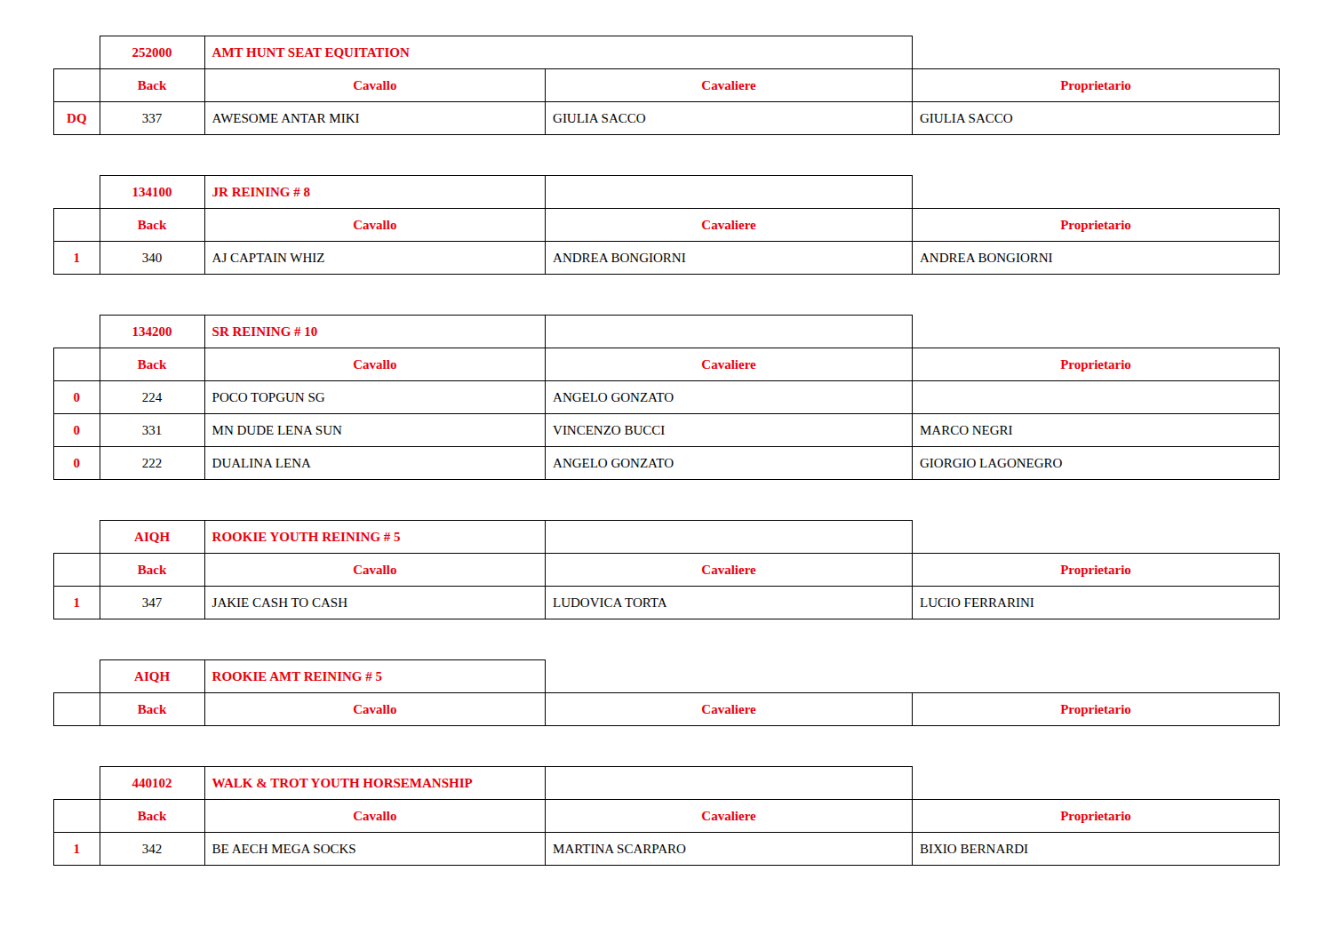| | 252000 | AMT HUNT SEAT EQUITATION | |
| | Back | Cavallo | Cavaliere | Proprietario |
| DQ | 337 | AWESOME ANTAR MIKI | GIULIA SACCO | GIULIA SACCO |
| | 134100 | JR REINING # 8 | | |
| | Back | Cavallo | Cavaliere | Proprietario |
| 1 | 340 | AJ CAPTAIN WHIZ | ANDREA BONGIORNI | ANDREA BONGIORNI |
| | 134200 | SR REINING # 10 | | |
| | Back | Cavallo | Cavaliere | Proprietario |
| 0 | 224 | POCO TOPGUN SG | ANGELO GONZATO | |
| 0 | 331 | MN DUDE LENA SUN | VINCENZO BUCCI | MARCO NEGRI |
| 0 | 222 | DUALINA LENA | ANGELO GONZATO | GIORGIO LAGONEGRO |
| | AIQH | ROOKIE YOUTH REINING # 5 | | |
| | Back | Cavallo | Cavaliere | Proprietario |
| 1 | 347 | JAKIE CASH TO CASH | LUDOVICA TORTA | LUCIO FERRARINI |
| | AIQH | ROOKIE AMT REINING # 5 | | |
| | Back | Cavallo | Cavaliere | Proprietario |
| | 440102 | WALK & TROT YOUTH HORSEMANSHIP | | |
| | Back | Cavallo | Cavaliere | Proprietario |
| 1 | 342 | BE AECH MEGA SOCKS | MARTINA SCARPARO | BIXIO BERNARDI |